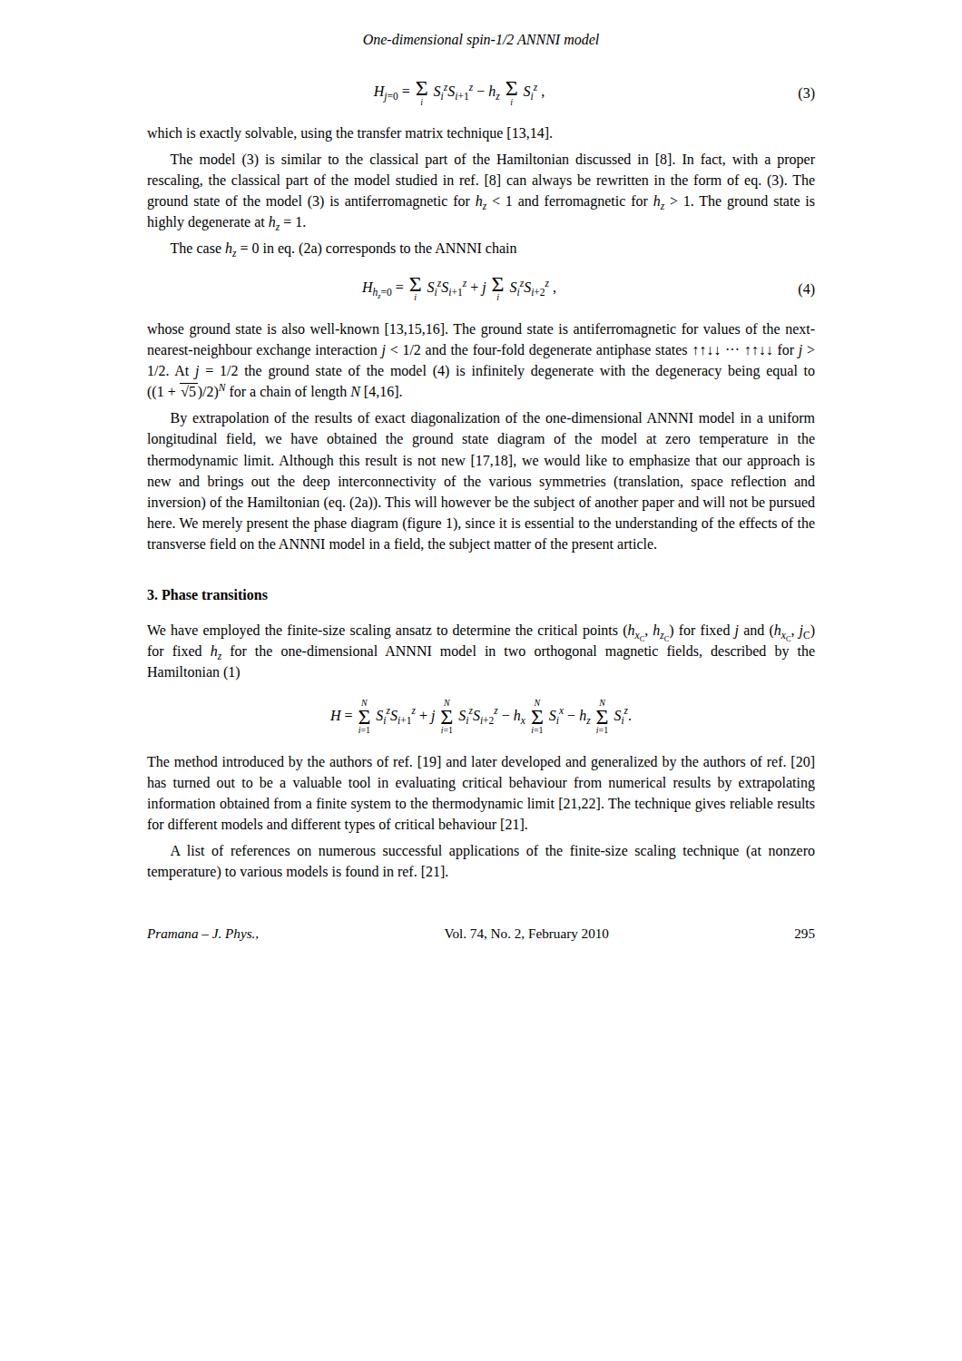One-dimensional spin-1/2 ANNNI model
Hj=0 = Σi SizSi+1z − hz Σi Siz ,
(3)
which is exactly solvable, using the transfer matrix technique [13,14].
The model (3) is similar to the classical part of the Hamiltonian discussed in [8]. In fact, with a proper rescaling, the classical part of the model studied in ref. [8] can always be rewritten in the form of eq. (3). The ground state of the model (3) is antiferromagnetic for hz < 1 and ferromagnetic for hz > 1. The ground state is highly degenerate at hz = 1.
The case hz = 0 in eq. (2a) corresponds to the ANNNI chain
Hhz=0 = Σi SizSi+1z + j Σi SizSi+2z ,
(4)
whose ground state is also well-known [13,15,16]. The ground state is antiferromagnetic for values of the next-nearest-neighbour exchange interaction j < 1/2 and the four-fold degenerate antiphase states ↑↑↓↓ ··· ↑↑↓↓ for j > 1/2. At j = 1/2 the ground state of the model (4) is infinitely degenerate with the degeneracy being equal to ((1 + √5)/2)N for a chain of length N [4,16].
By extrapolation of the results of exact diagonalization of the one-dimensional ANNNI model in a uniform longitudinal field, we have obtained the ground state diagram of the model at zero temperature in the thermodynamic limit. Although this result is not new [17,18], we would like to emphasize that our approach is new and brings out the deep interconnectivity of the various symmetries (translation, space reflection and inversion) of the Hamiltonian (eq. (2a)). This will however be the subject of another paper and will not be pursued here. We merely present the phase diagram (figure 1), since it is essential to the understanding of the effects of the transverse field on the ANNNI model in a field, the subject matter of the present article.
3. Phase transitions
We have employed the finite-size scaling ansatz to determine the critical points (hxC, hzC) for fixed j and (hxC, jC) for fixed hz for the one-dimensional ANNNI model in two orthogonal magnetic fields, described by the Hamiltonian (1)
H = NΣi=1 SizSi+1z + j NΣi=1 SizSi+2z − hx NΣi=1 Six − hz NΣi=1 Siz.
The method introduced by the authors of ref. [19] and later developed and generalized by the authors of ref. [20] has turned out to be a valuable tool in evaluating critical behaviour from numerical results by extrapolating information obtained from a finite system to the thermodynamic limit [21,22]. The technique gives reliable results for different models and different types of critical behaviour [21].
A list of references on numerous successful applications of the finite-size scaling technique (at nonzero temperature) to various models is found in ref. [21].
Pramana – J. Phys., Vol. 74, No. 2, February 2010 295